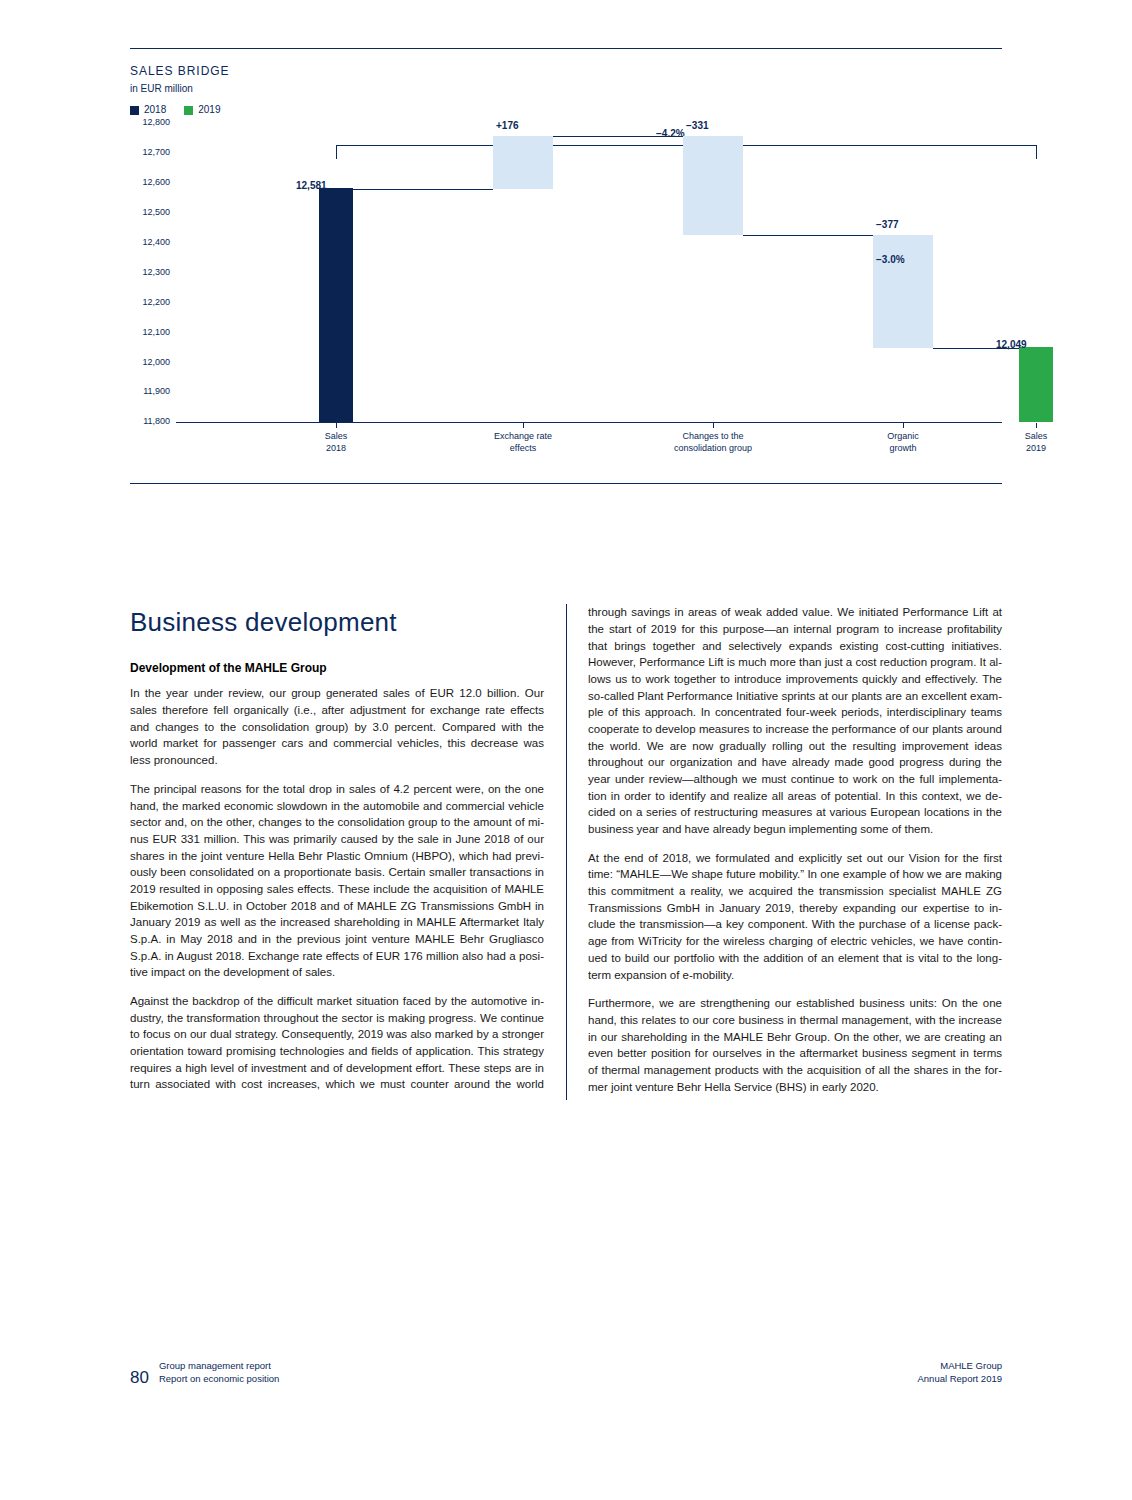SALES BRIDGE
in EUR million
2018 2019
12,800 12,700 12,600 12,500 12,400 12,300 12,200 12,100 12,000 11,900 11,800
−4.2%
12,581
+176
−331
−377
−3.0%
12,049
Sales
2018
Exchange rate
effects
Changes to the
consolidation group
Organic
growth
Sales
2019
Business development
Development of the MAHLE Group
In the year under review, our group generated sales of EUR 12.0 billion. Our sales therefore fell organically (i.e., after adjustment for exchange rate effects and changes to the consolidation group) by 3.0 percent. Compared with the world market for passenger cars and commercial vehicles, this decrease was less pronounced.
The principal reasons for the total drop in sales of 4.2 percent were, on the one hand, the marked economic slowdown in the automobile and commercial vehicle sector and, on the other, changes to the consolidation group to the amount of minus EUR 331 million. This was primarily caused by the sale in June 2018 of our shares in the joint venture Hella Behr Plastic Omnium (HBPO), which had previously been consolidated on a proportionate basis. Certain smaller transactions in 2019 resulted in opposing sales effects. These include the acquisition of MAHLE Ebikemotion S.L.U. in October 2018 and of MAHLE ZG Transmissions GmbH in January 2019 as well as the increased shareholding in MAHLE Aftermarket Italy S.p.A. in May 2018 and in the previous joint venture MAHLE Behr Grugliasco S.p.A. in August 2018. Exchange rate effects of EUR 176 million also had a positive impact on the development of sales.
Against the backdrop of the difficult market situation faced by the automotive industry, the transformation throughout the sector is making progress. We continue to focus on our dual strategy. Consequently, 2019 was also marked by a stronger orientation toward promising technologies and fields of application. This strategy requires a high level of investment and of development effort. These steps are in turn associated with cost increases, which we must counter around the world through savings in areas of weak added value. We initiated Performance Lift at the start of 2019 for this purpose—an internal program to increase profitability that brings together and selectively expands existing cost-cutting initiatives. However, Performance Lift is much more than just a cost reduction program. It allows us to work together to introduce improvements quickly and effectively. The so-called Plant Performance Initiative sprints at our plants are an excellent example of this approach. In concentrated four-week periods, interdisciplinary teams cooperate to develop measures to increase the performance of our plants around the world. We are now gradually rolling out the resulting improvement ideas throughout our organization and have already made good progress during the year under review—although we must continue to work on the full implementation in order to identify and realize all areas of potential. In this context, we decided on a series of restructuring measures at various European locations in the business year and have already begun implementing some of them.
At the end of 2018, we formulated and explicitly set out our Vision for the first time: “MAHLE—We shape future mobility.” In one example of how we are making this commitment a reality, we acquired the transmission specialist MAHLE ZG Transmissions GmbH in January 2019, thereby expanding our expertise to include the transmission—a key component. With the purchase of a license package from WiTricity for the wireless charging of electric vehicles, we have continued to build our portfolio with the addition of an element that is vital to the long-term expansion of e-mobility.
Furthermore, we are strengthening our established business units: On the one hand, this relates to our core business in thermal management, with the increase in our shareholding in the MAHLE Behr Group. On the other, we are creating an even better position for ourselves in the aftermarket business segment in terms of thermal management products with the acquisition of all the shares in the former joint venture Behr Hella Service (BHS) in early 2020.
80
Group management report
Report on economic position
MAHLE Group
Annual Report 2019